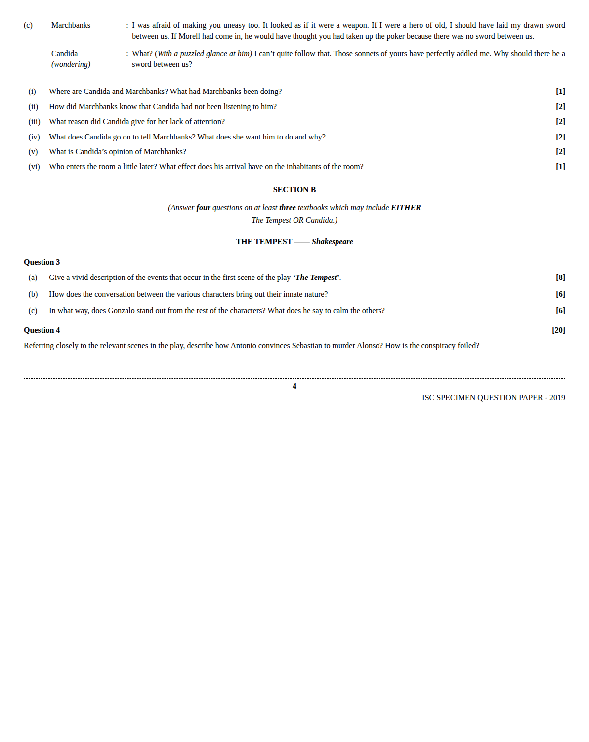| (c) | Marchbanks | : | I was afraid of making you uneasy too. It looked as if it were a weapon. If I were a hero of old, I should have laid my drawn sword between us. If Morell had come in, he would have thought you had taken up the poker because there was no sword between us. |
| | Candida (wondering) | : | What? ( With a puzzled glance at him) I can’t quite follow that. Those sonnets of yours have perfectly addled me. Why should there be a sword between us? |
(i) Where are Candida and Marchbanks? What had Marchbanks been doing?[1]
(ii) How did Marchbanks know that Candida had not been listening to him?[2]
(iii) What reason did Candida give for her lack of attention?[2]
(iv) What does Candida go on to tell Marchbanks? What does she want him to do and why?[2]
(v) What is Candida’s opinion of Marchbanks?[2]
(vi) Who enters the room a little later? What effect does his arrival have on the inhabitants of the room?[1]
SECTION B
(Answer four questions on at least three textbooks which may include EITHER
The Tempest OR Candida.)
THE TEMPEST —— Shakespeare
Question 3
(a) Give a vivid description of the events that occur in the first scene of the play ‘The Tempest’.[8]
(b) How does the conversation between the various characters bring out their innate nature?[6]
(c) In what way, does Gonzalo stand out from the rest of the characters? What does he say to calm the others?[6]
Question 4[20]
Referring closely to the relevant scenes in the play, describe how Antonio convinces Sebastian to murder Alonso? How is the conspiracy foiled?
4
ISC SPECIMEN QUESTION PAPER - 2019